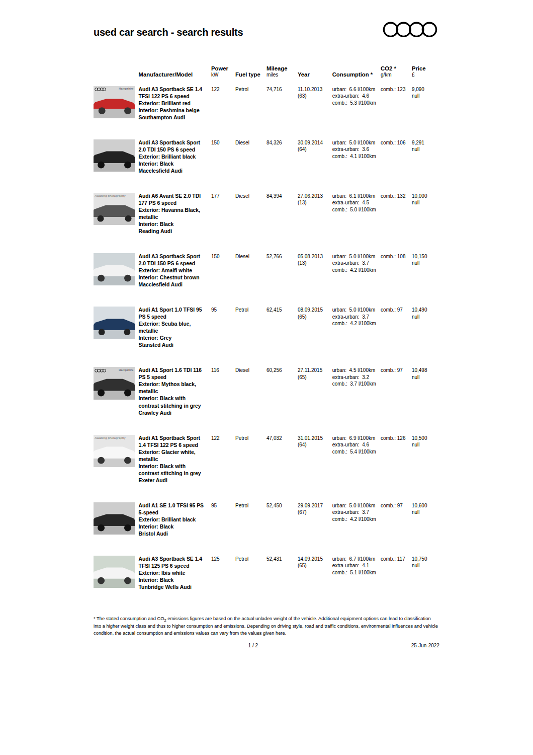used car search - search results
| | Manufacturer/Model | Power kW | Fuel type | Mileage miles | Year | Consumption * | CO2 * g/km | Price £ |
| --- | --- | --- | --- | --- | --- | --- | --- | --- |
| Hampshire | Audi A3 Sportback SE 1.4 TFSI 122 PS 6 speed Exterior: Brilliant red Interior: Pashmina beige Southampton Audi | 122 | Petrol | 74,716 | 11.10.2013 (63) | urban: 6.6 l/100km extra-urban: 4.6 comb.: 5.3 l/100km | comb.: 123 | 9,090 null |
| | Audi A3 Sportback Sport 2.0 TDI 150 PS 6 speed Exterior: Brilliant black Interior: Black Macclesfield Audi | 150 | Diesel | 84,326 | 30.09.2014 (64) | urban: 5.0 l/100km extra-urban: 3.6 comb.: 4.1 l/100km | comb.: 106 | 9,291 null |
| Awaiting photography | Audi A6 Avant SE 2.0 TDI 177 PS 6 speed Exterior: Havanna Black, metallic Interior: Black Reading Audi | 177 | Diesel | 84,394 | 27.06.2013 (13) | urban: 6.1 l/100km extra-urban: 4.5 comb.: 5.0 l/100km | comb.: 132 | 10,000 null |
| | Audi A3 Sportback Sport 2.0 TDI 150 PS 6 speed Exterior: Amalfi white Interior: Chestnut brown Macclesfield Audi | 150 | Diesel | 52,766 | 05.08.2013 (13) | urban: 5.0 l/100km extra-urban: 3.7 comb.: 4.2 l/100km | comb.: 108 | 10,150 null |
| | Audi A1 Sport 1.0 TFSI 95 PS 5 speed Exterior: Scuba blue, metallic Interior: Grey Stansted Audi | 95 | Petrol | 62,415 | 08.09.2015 (65) | urban: 5.0 l/100km extra-urban: 3.7 comb.: 4.2 l/100km | comb.: 97 | 10,490 null |
| Hampshire | Audi A1 Sport 1.6 TDI 116 PS 5 speed Exterior: Mythos black, metallic Interior: Black with contrast stitching in grey Crawley Audi | 116 | Diesel | 60,256 | 27.11.2015 (65) | urban: 4.5 l/100km extra-urban: 3.2 comb.: 3.7 l/100km | comb.: 97 | 10,498 null |
| Awaiting photography | Audi A1 Sportback Sport 1.4 TFSI 122 PS 6 speed Exterior: Glacier white, metallic Interior: Black with contrast stitching in grey Exeter Audi | 122 | Petrol | 47,032 | 31.01.2015 (64) | urban: 6.9 l/100km extra-urban: 4.6 comb.: 5.4 l/100km | comb.: 126 | 10,500 null |
| | Audi A1 SE 1.0 TFSI 95 PS 5-speed Exterior: Brilliant black Interior: Black Bristol Audi | 95 | Petrol | 52,450 | 29.09.2017 (67) | urban: 5.0 l/100km extra-urban: 3.7 comb.: 4.2 l/100km | comb.: 97 | 10,600 null |
| | Audi A3 Sportback SE 1.4 TFSI 125 PS 6 speed Exterior: Ibis white Interior: Black Tunbridge Wells Audi | 125 | Petrol | 52,431 | 14.09.2015 (65) | urban: 6.7 l/100km extra-urban: 4.1 comb.: 5.1 l/100km | comb.: 117 | 10,750 null |
* The stated consumption and CO2 emissions figures are based on the actual unladen weight of the vehicle. Additional equipment options can lead to classification into a higher weight class and thus to higher consumption and emissions. Depending on driving style, road and traffic conditions, environmental influences and vehicle condition, the actual consumption and emissions values can vary from the values given here.
1 / 2
25-Jun-2022